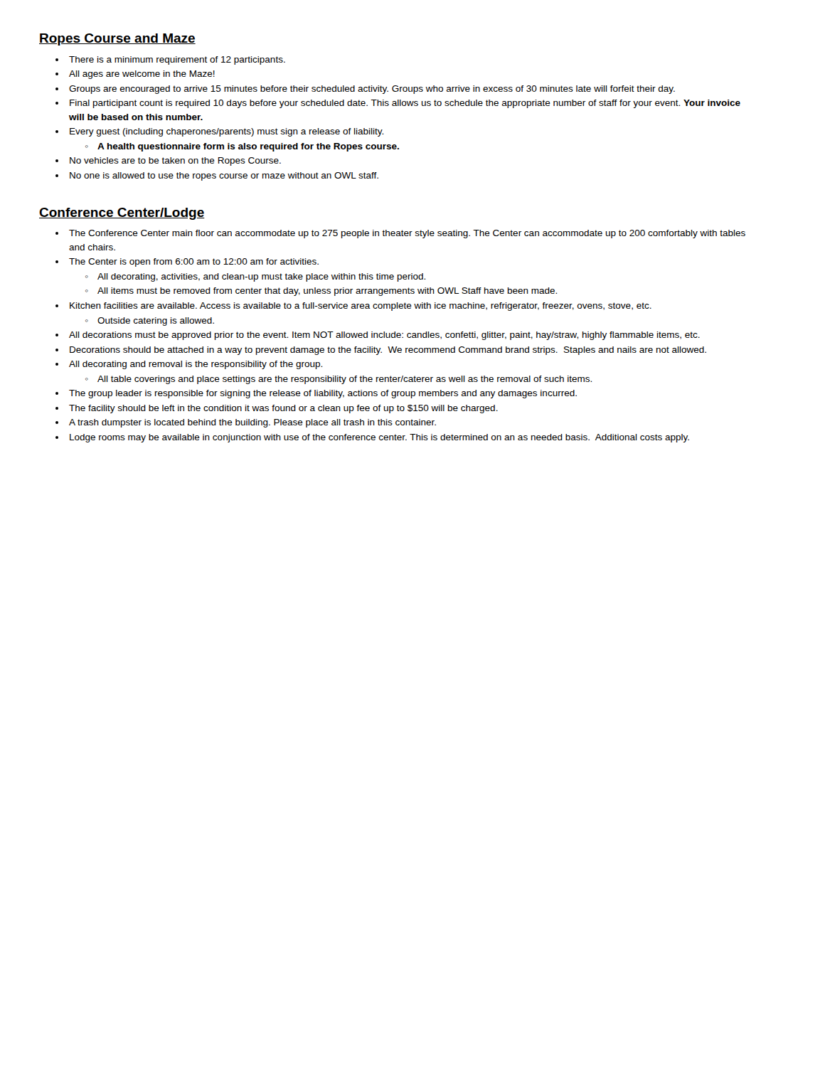Ropes Course and Maze
There is a minimum requirement of 12 participants.
All ages are welcome in the Maze!
Groups are encouraged to arrive 15 minutes before their scheduled activity. Groups who arrive in excess of 30 minutes late will forfeit their day.
Final participant count is required 10 days before your scheduled date. This allows us to schedule the appropriate number of staff for your event. Your invoice will be based on this number.
Every guest (including chaperones/parents) must sign a release of liability.
A health questionnaire form is also required for the Ropes course.
No vehicles are to be taken on the Ropes Course.
No one is allowed to use the ropes course or maze without an OWL staff.
Conference Center/Lodge
The Conference Center main floor can accommodate up to 275 people in theater style seating. The Center can accommodate up to 200 comfortably with tables and chairs.
The Center is open from 6:00 am to 12:00 am for activities.
All decorating, activities, and clean-up must take place within this time period.
All items must be removed from center that day, unless prior arrangements with OWL Staff have been made.
Kitchen facilities are available. Access is available to a full-service area complete with ice machine, refrigerator, freezer, ovens, stove, etc.
Outside catering is allowed.
All decorations must be approved prior to the event. Item NOT allowed include: candles, confetti, glitter, paint, hay/straw, highly flammable items, etc.
Decorations should be attached in a way to prevent damage to the facility. We recommend Command brand strips. Staples and nails are not allowed.
All decorating and removal is the responsibility of the group.
All table coverings and place settings are the responsibility of the renter/caterer as well as the removal of such items.
The group leader is responsible for signing the release of liability, actions of group members and any damages incurred.
The facility should be left in the condition it was found or a clean up fee of up to $150 will be charged.
A trash dumpster is located behind the building. Please place all trash in this container.
Lodge rooms may be available in conjunction with use of the conference center. This is determined on an as needed basis. Additional costs apply.